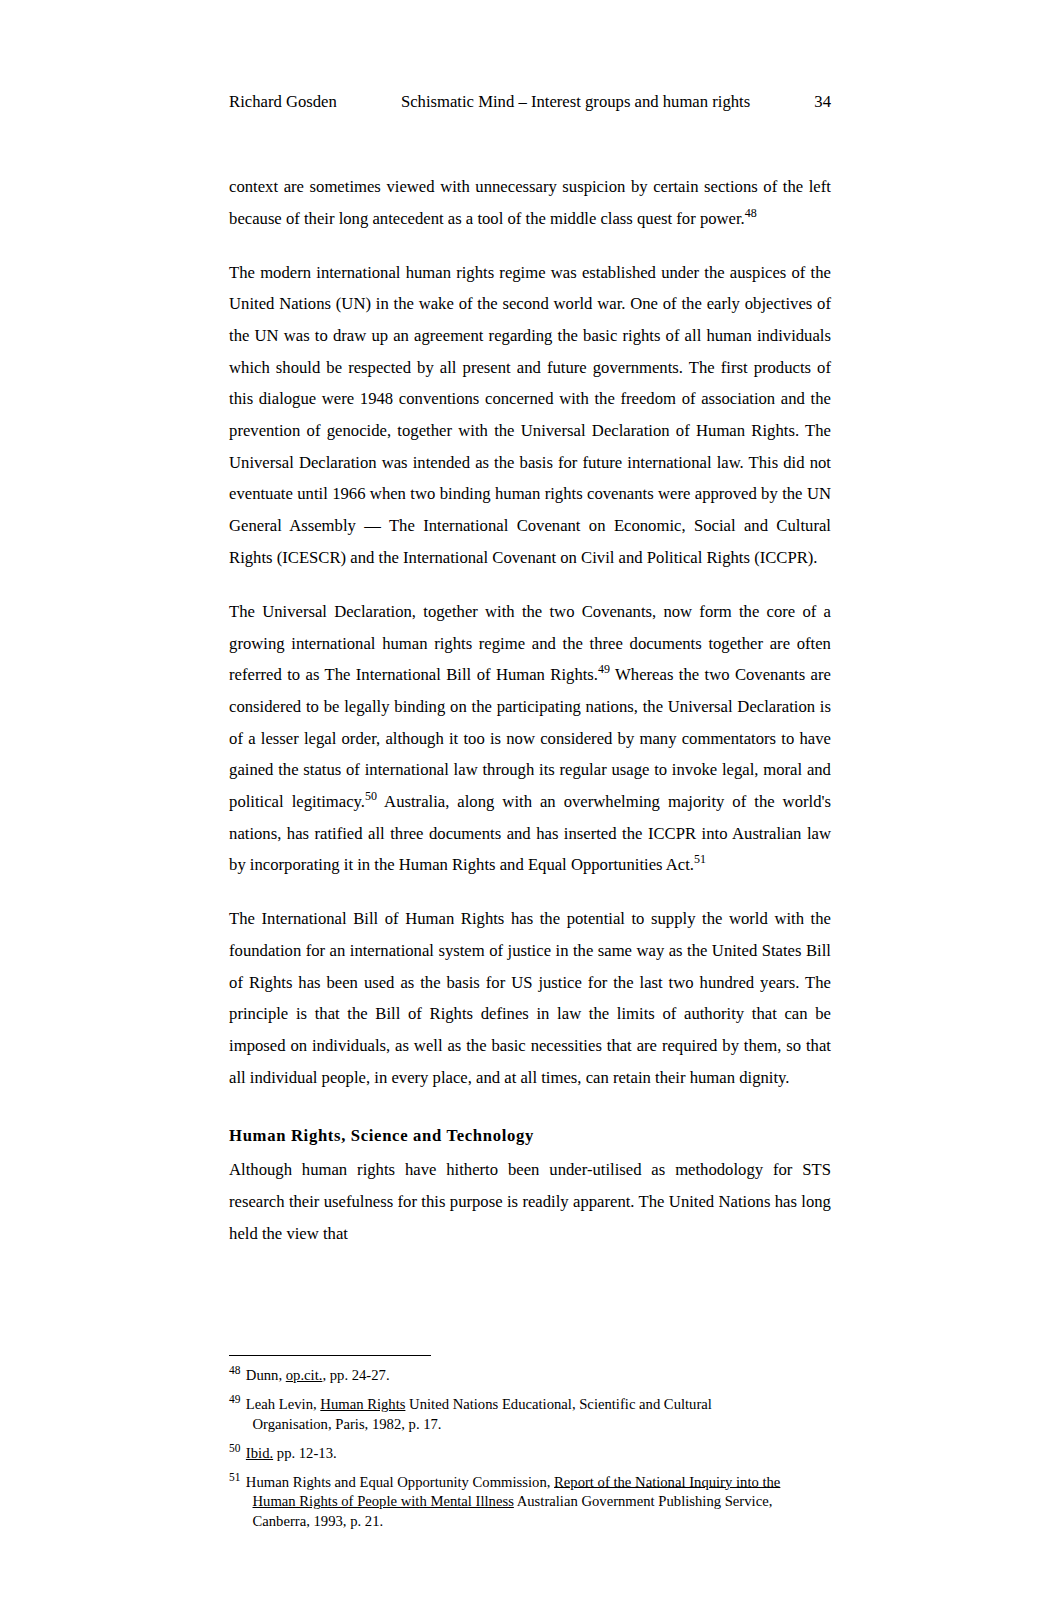Richard Gosden Schismatic Mind – Interest groups and human rights 34
context are sometimes viewed with unnecessary suspicion by certain sections of the left because of their long antecedent as a tool of the middle class quest for power.48
The modern international human rights regime was established under the auspices of the United Nations (UN) in the wake of the second world war. One of the early objectives of the UN was to draw up an agreement regarding the basic rights of all human individuals which should be respected by all present and future governments. The first products of this dialogue were 1948 conventions concerned with the freedom of association and the prevention of genocide, together with the Universal Declaration of Human Rights. The Universal Declaration was intended as the basis for future international law. This did not eventuate until 1966 when two binding human rights covenants were approved by the UN General Assembly — The International Covenant on Economic, Social and Cultural Rights (ICESCR) and the International Covenant on Civil and Political Rights (ICCPR).
The Universal Declaration, together with the two Covenants, now form the core of a growing international human rights regime and the three documents together are often referred to as The International Bill of Human Rights.49 Whereas the two Covenants are considered to be legally binding on the participating nations, the Universal Declaration is of a lesser legal order, although it too is now considered by many commentators to have gained the status of international law through its regular usage to invoke legal, moral and political legitimacy.50 Australia, along with an overwhelming majority of the world's nations, has ratified all three documents and has inserted the ICCPR into Australian law by incorporating it in the Human Rights and Equal Opportunities Act.51
The International Bill of Human Rights has the potential to supply the world with the foundation for an international system of justice in the same way as the United States Bill of Rights has been used as the basis for US justice for the last two hundred years. The principle is that the Bill of Rights defines in law the limits of authority that can be imposed on individuals, as well as the basic necessities that are required by them, so that all individual people, in every place, and at all times, can retain their human dignity.
Human Rights, Science and Technology
Although human rights have hitherto been under-utilised as methodology for STS research their usefulness for this purpose is readily apparent. The United Nations has long held the view that
48 Dunn, op.cit., pp. 24-27.
49 Leah Levin, Human Rights United Nations Educational, Scientific and CulturalOrganisation, Paris, 1982, p. 17.
50 Ibid. pp. 12-13.
51 Human Rights and Equal Opportunity Commission, Report of the National Inquiry into the Human Rights of People with Mental Illness Australian Government Publishing Service, Canberra, 1993, p. 21.